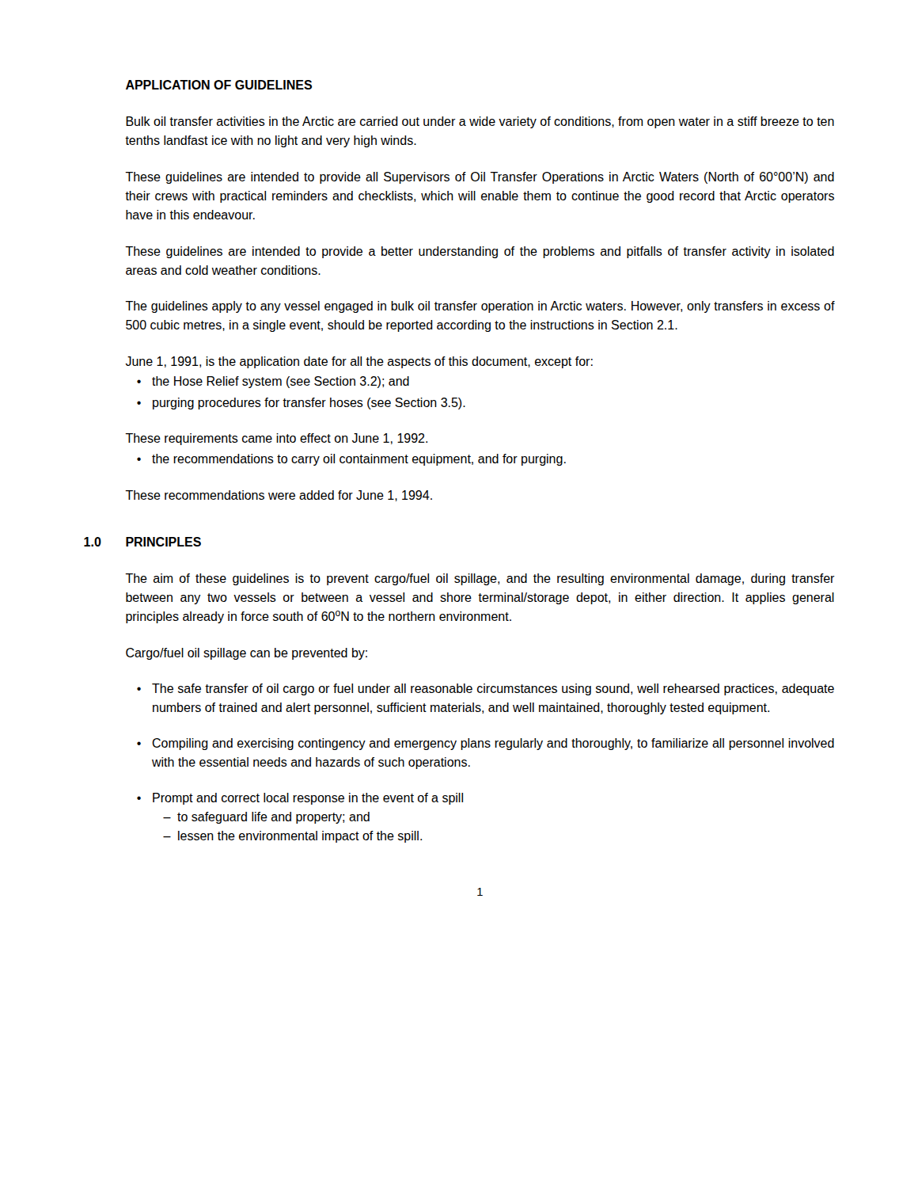APPLICATION OF GUIDELINES
Bulk oil transfer activities in the Arctic are carried out under a wide variety of conditions, from open water in a stiff breeze to ten tenths landfast ice with no light and very high winds.
These guidelines are intended to provide all Supervisors of Oil Transfer Operations in Arctic Waters (North of 60°00’N) and their crews with practical reminders and checklists, which will enable them to continue the good record that Arctic operators have in this endeavour.
These guidelines are intended to provide a better understanding of the problems and pitfalls of transfer activity in isolated areas and cold weather conditions.
The guidelines apply to any vessel engaged in bulk oil transfer operation in Arctic waters. However, only transfers in excess of 500 cubic metres, in a single event, should be reported according to the instructions in Section 2.1.
June 1, 1991, is the application date for all the aspects of this document, except for:
the Hose Relief system (see Section 3.2); and
purging procedures for transfer hoses (see Section 3.5).
These requirements came into effect on June 1, 1992.
the recommendations to carry oil containment equipment, and for purging.
These recommendations were added for June 1, 1994.
1.0 PRINCIPLES
The aim of these guidelines is to prevent cargo/fuel oil spillage, and the resulting environmental damage, during transfer between any two vessels or between a vessel and shore terminal/storage depot, in either direction. It applies general principles already in force south of 60oN to the northern environment.
Cargo/fuel oil spillage can be prevented by:
The safe transfer of oil cargo or fuel under all reasonable circumstances using sound, well rehearsed practices, adequate numbers of trained and alert personnel, sufficient materials, and well maintained, thoroughly tested equipment.
Compiling and exercising contingency and emergency plans regularly and thoroughly, to familiarize all personnel involved with the essential needs and hazards of such operations.
Prompt and correct local response in the event of a spill
to safeguard life and property; and
lessen the environmental impact of the spill.
1